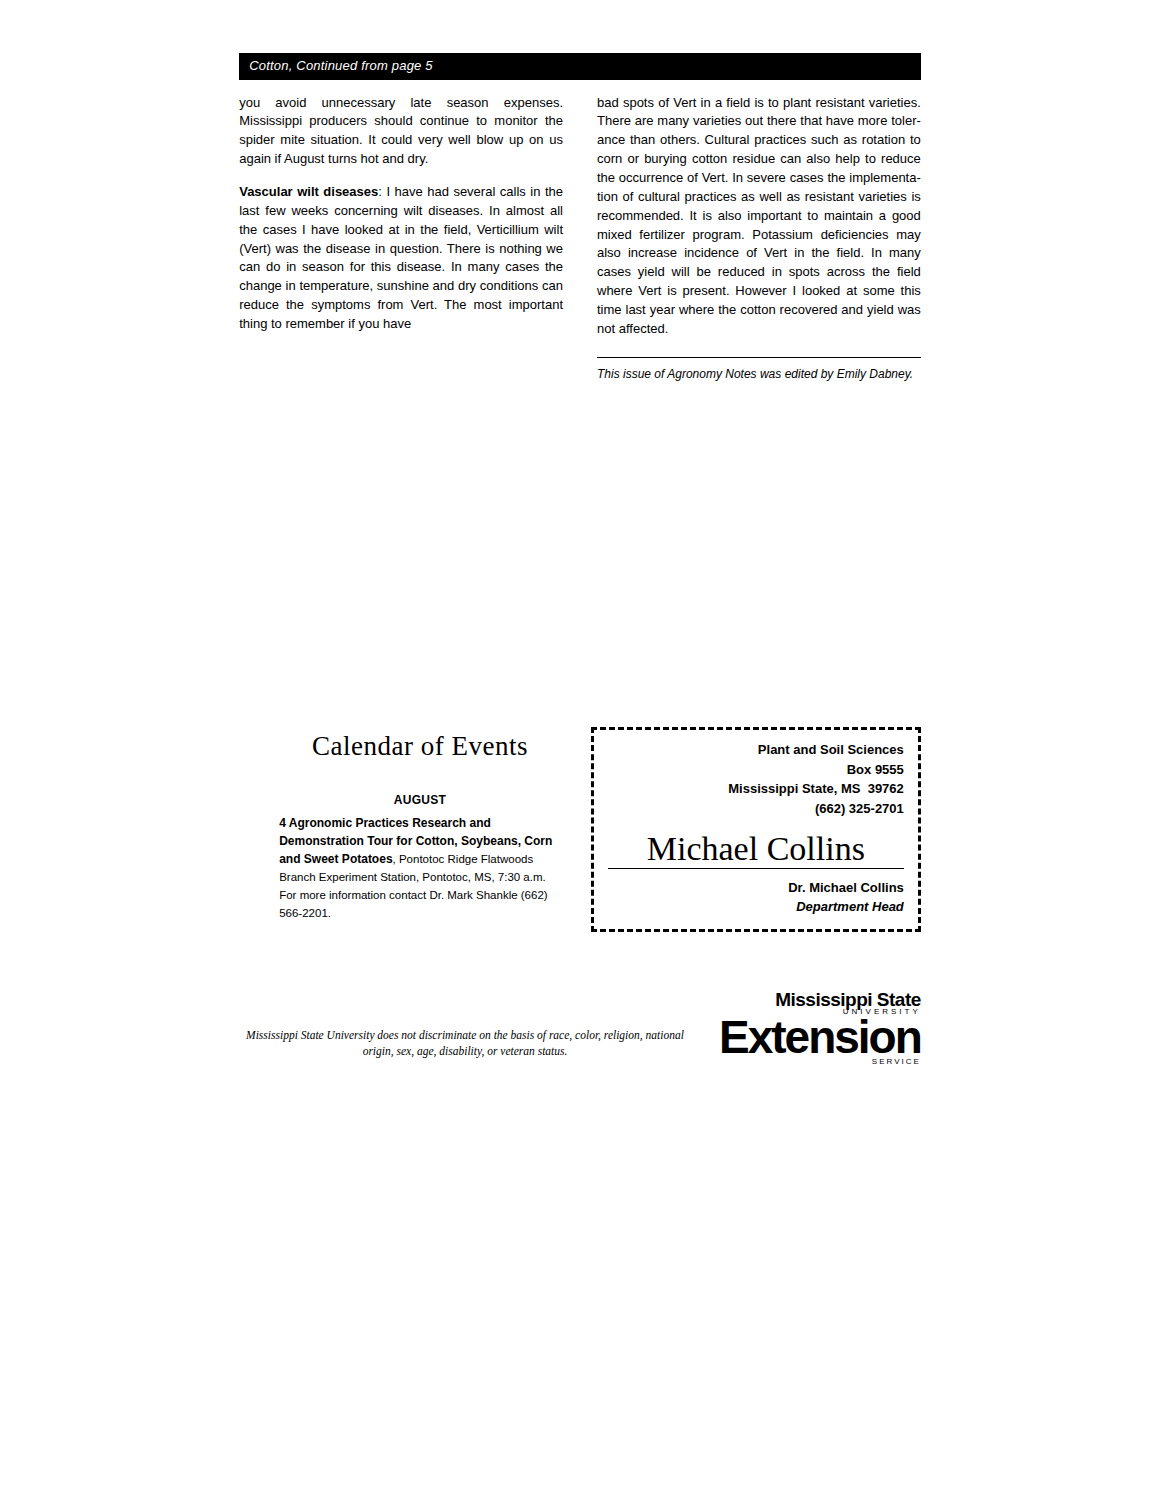Cotton, Continued from page 5
you avoid unnecessary late season expenses. Mississippi producers should continue to monitor the spider mite situation. It could very well blow up on us again if August turns hot and dry.
Vascular wilt diseases: I have had several calls in the last few weeks concerning wilt diseases. In almost all the cases I have looked at in the field, Verticillium wilt (Vert) was the disease in question. There is nothing we can do in season for this disease. In many cases the change in temperature, sunshine and dry conditions can reduce the symptoms from Vert. The most important thing to remember if you have
bad spots of Vert in a field is to plant resistant varieties. There are many varieties out there that have more tolerance than others. Cultural practices such as rotation to corn or burying cotton residue can also help to reduce the occurrence of Vert. In severe cases the implementation of cultural practices as well as resistant varieties is recommended. It is also important to maintain a good mixed fertilizer program. Potassium deficiencies may also increase incidence of Vert in the field. In many cases yield will be reduced in spots across the field where Vert is present. However I looked at some this time last year where the cotton recovered and yield was not affected.
This issue of Agronomy Notes was edited by Emily Dabney.
Calendar of Events
AUGUST
4 Agronomic Practices Research and Demonstration Tour for Cotton, Soybeans, Corn and Sweet Potatoes, Pontotoc Ridge Flatwoods Branch Experiment Station, Pontotoc, MS, 7:30 a.m. For more information contact Dr. Mark Shankle (662) 566-2201.
Plant and Soil Sciences
Box 9555
Mississippi State, MS 39762
(662) 325-2701
Michael Collins
Dr. Michael Collins
Department Head
Mississippi State University does not discriminate on the basis of race, color, religion, national origin, sex, age, disability, or veteran status.
Mississippi State
UNIVERSITY
Extension
SERVICE